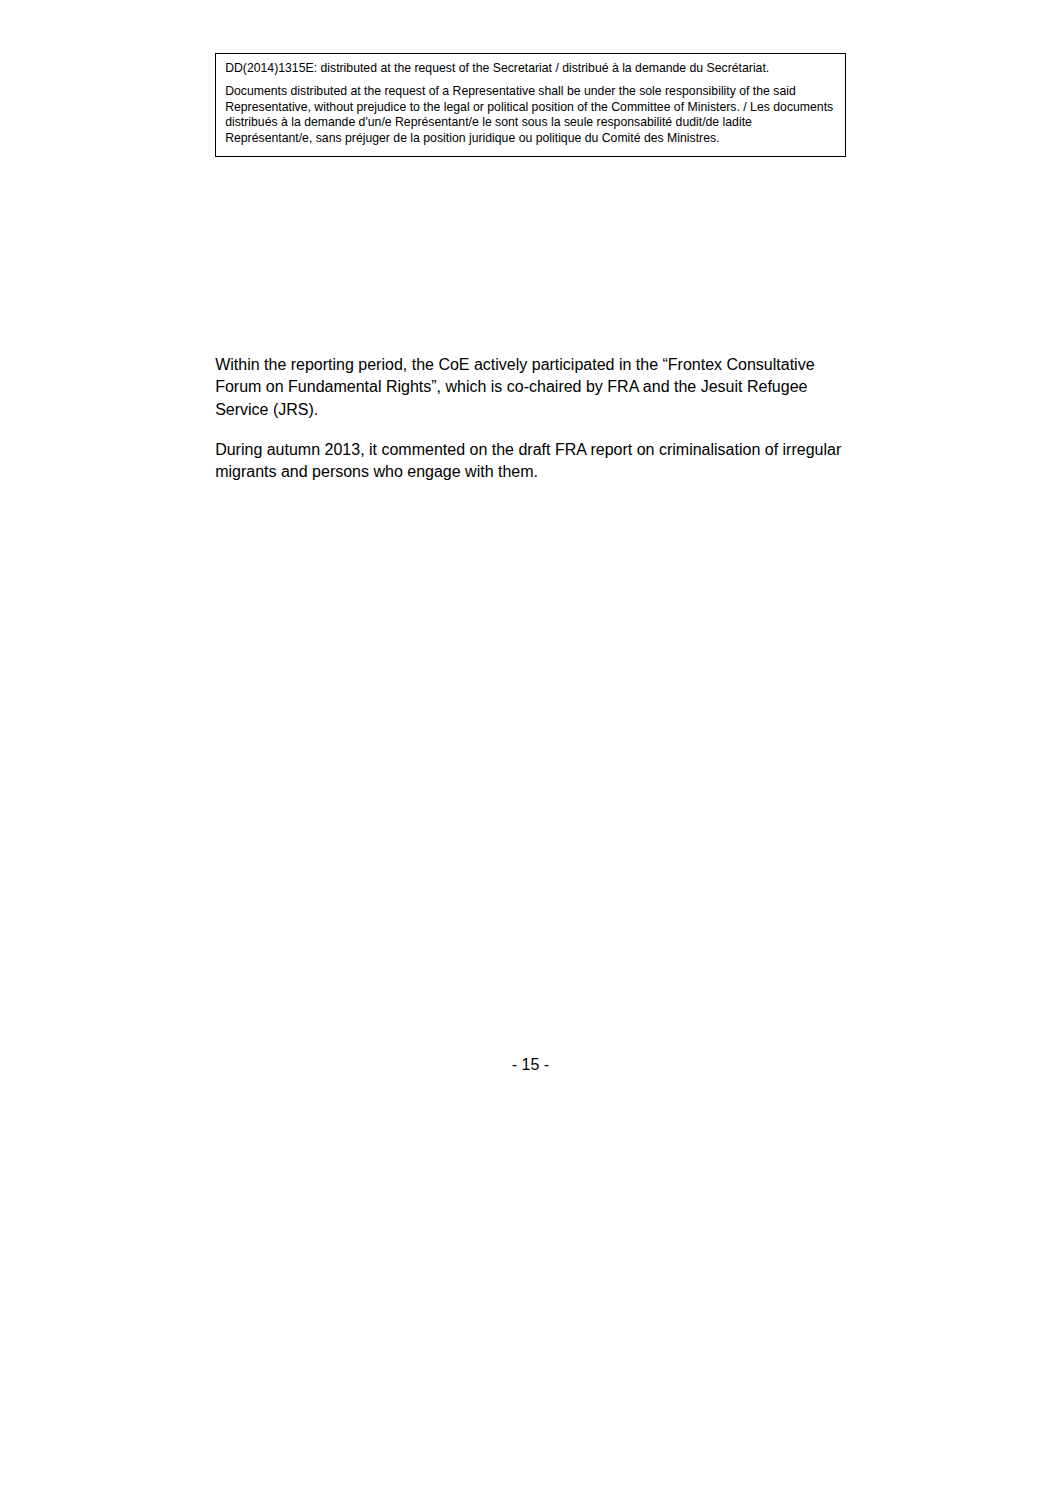DD(2014)1315E: distributed at the request of the Secretariat / distribué à la demande du Secrétariat.
Documents distributed at the request of a Representative shall be under the sole responsibility of the said Representative, without prejudice to the legal or political position of the Committee of Ministers. / Les documents distribués à la demande d'un/e Représentant/e le sont sous la seule responsabilité dudit/de ladite Représentant/e, sans préjuger de la position juridique ou politique du Comité des Ministres.
Within the reporting period, the CoE actively participated in the “Frontex Consultative Forum on Fundamental Rights”, which is co-chaired by FRA and the Jesuit Refugee Service (JRS).
During autumn 2013, it commented on the draft FRA report on criminalisation of irregular migrants and persons who engage with them.
- 15 -